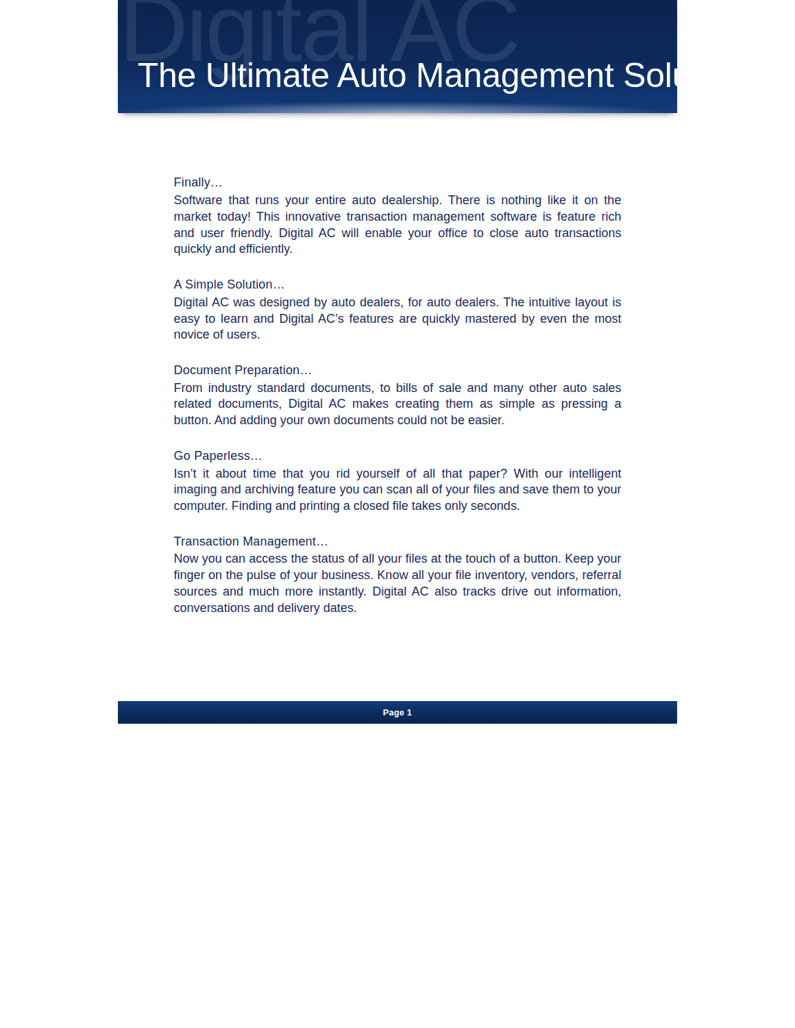Digital AC
The Ultimate Auto Management Solution
Finally…
Software that runs your entire auto dealership. There is nothing like it on the market today! This innovative transaction management software is feature rich and user friendly. Digital AC will enable your office to close auto transactions quickly and efficiently.
A Simple Solution…
Digital AC was designed by auto dealers, for auto dealers. The intuitive layout is easy to learn and Digital AC’s features are quickly mastered by even the most novice of users.
Document Preparation…
From industry standard documents, to bills of sale and many other auto sales related documents, Digital AC makes creating them as simple as pressing a button. And adding your own documents could not be easier.
Go Paperless…
Isn’t it about time that you rid yourself of all that paper? With our intelligent imaging and archiving feature you can scan all of your files and save them to your computer. Finding and printing a closed file takes only seconds.
Transaction Management…
Now you can access the status of all your files at the touch of a button. Keep your finger on the pulse of your business. Know all your file inventory, vendors, referral sources and much more instantly. Digital AC also tracks drive out information, conversations and delivery dates.
Page 1